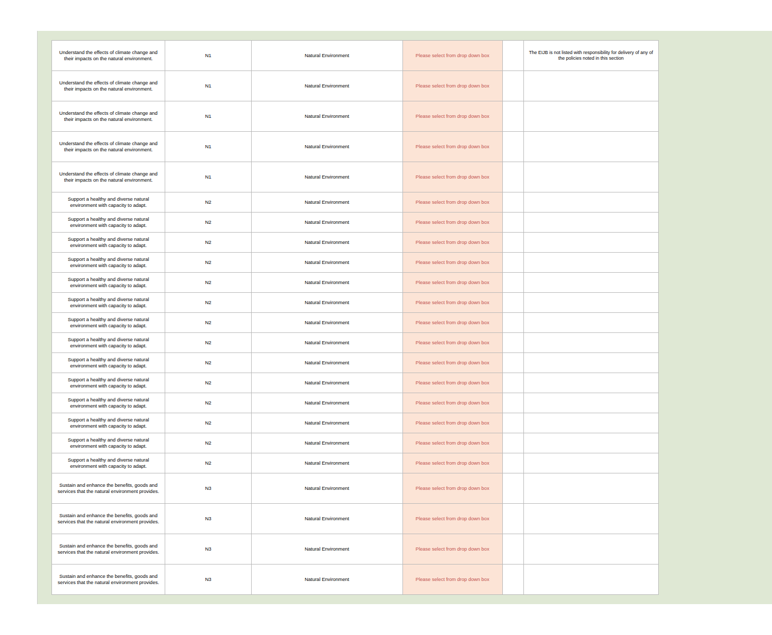| Understand the effects of climate change and their impacts on the natural environment. | N1 | Natural Environment | Please select from drop down box | | The EIJB is not listed with responsibility for delivery of any of the policies noted in this section |
| Understand the effects of climate change and their impacts on the natural environment. | N1 | Natural Environment | Please select from drop down box | | |
| Understand the effects of climate change and their impacts on the natural environment. | N1 | Natural Environment | Please select from drop down box | | |
| Understand the effects of climate change and their impacts on the natural environment. | N1 | Natural Environment | Please select from drop down box | | |
| Understand the effects of climate change and their impacts on the natural environment. | N1 | Natural Environment | Please select from drop down box | | |
| Support a healthy and diverse natural environment with capacity to adapt. | N2 | Natural Environment | Please select from drop down box | | |
| Support a healthy and diverse natural environment with capacity to adapt. | N2 | Natural Environment | Please select from drop down box | | |
| Support a healthy and diverse natural environment with capacity to adapt. | N2 | Natural Environment | Please select from drop down box | | |
| Support a healthy and diverse natural environment with capacity to adapt. | N2 | Natural Environment | Please select from drop down box | | |
| Support a healthy and diverse natural environment with capacity to adapt. | N2 | Natural Environment | Please select from drop down box | | |
| Support a healthy and diverse natural environment with capacity to adapt. | N2 | Natural Environment | Please select from drop down box | | |
| Support a healthy and diverse natural environment with capacity to adapt. | N2 | Natural Environment | Please select from drop down box | | |
| Support a healthy and diverse natural environment with capacity to adapt. | N2 | Natural Environment | Please select from drop down box | | |
| Support a healthy and diverse natural environment with capacity to adapt. | N2 | Natural Environment | Please select from drop down box | | |
| Support a healthy and diverse natural environment with capacity to adapt. | N2 | Natural Environment | Please select from drop down box | | |
| Support a healthy and diverse natural environment with capacity to adapt. | N2 | Natural Environment | Please select from drop down box | | |
| Support a healthy and diverse natural environment with capacity to adapt. | N2 | Natural Environment | Please select from drop down box | | |
| Support a healthy and diverse natural environment with capacity to adapt. | N2 | Natural Environment | Please select from drop down box | | |
| Support a healthy and diverse natural environment with capacity to adapt. | N2 | Natural Environment | Please select from drop down box | | |
| Sustain and enhance the benefits, goods and services that the natural environment provides. | N3 | Natural Environment | Please select from drop down box | | |
| Sustain and enhance the benefits, goods and services that the natural environment provides. | N3 | Natural Environment | Please select from drop down box | | |
| Sustain and enhance the benefits, goods and services that the natural environment provides. | N3 | Natural Environment | Please select from drop down box | | |
| Sustain and enhance the benefits, goods and services that the natural environment provides. | N3 | Natural Environment | Please select from drop down box | | |